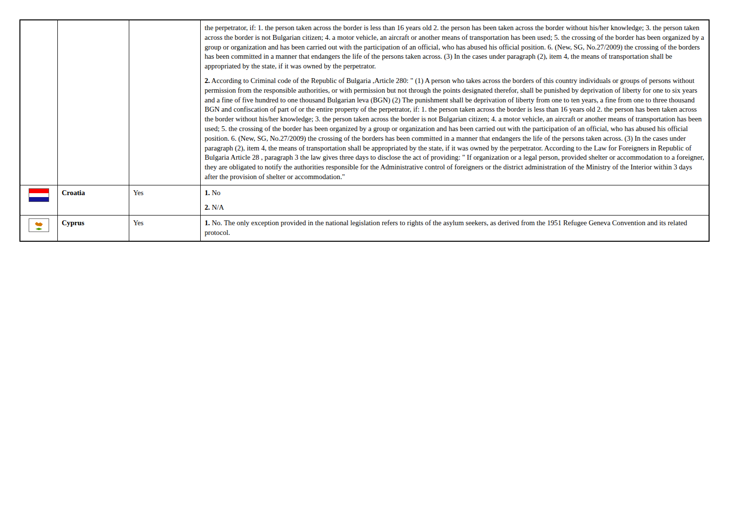| | | | the perpetrator, if: 1. the person taken across the border is less than 16 years old 2. the person has been taken across the border without his/her knowledge; 3. the person taken across the border is not Bulgarian citizen; 4. a motor vehicle, an aircraft or another means of transportation has been used; 5. the crossing of the border has been organized by a group or organization and has been carried out with the participation of an official, who has abused his official position. 6. (New, SG, No.27/2009) the crossing of the borders has been committed in a manner that endangers the life of the persons taken across. (3) In the cases under paragraph (2), item 4, the means of transportation shall be appropriated by the state, if it was owned by the perpetrator. 2. According to Criminal code of the Republic of Bulgaria ,Article 280: " (1) A person who takes across the borders of this country individuals or groups of persons without permission from the responsible authorities, or with permission but not through the points designated therefor, shall be punished by deprivation of liberty for one to six years and a fine of five hundred to one thousand Bulgarian leva (BGN) (2) The punishment shall be deprivation of liberty from one to ten years, a fine from one to three thousand BGN and confiscation of part of or the entire property of the perpetrator, if: 1. the person taken across the border is less than 16 years old 2. the person has been taken across the border without his/her knowledge; 3. the person taken across the border is not Bulgarian citizen; 4. a motor vehicle, an aircraft or another means of transportation has been used; 5. the crossing of the border has been organized by a group or organization and has been carried out with the participation of an official, who has abused his official position. 6. (New, SG, No.27/2009) the crossing of the borders has been committed in a manner that endangers the life of the persons taken across. (3) In the cases under paragraph (2), item 4, the means of transportation shall be appropriated by the state, if it was owned by the perpetrator. According to the Law for Foreigners in Republic of Bulgaria Article 28 , paragraph 3 the law gives three days to disclose the act of providing: " If organization or a legal person, provided shelter or accommodation to a foreigner, they are obligated to notify the authorities responsible for the Administrative control of foreigners or the district administration of the Ministry of the Interior within 3 days after the provision of shelter or accommodation." |
| | Croatia | Yes | 1. No 2. N/A |
| | Cyprus | Yes | 1. No. The only exception provided in the national legislation refers to rights of the asylum seekers, as derived from the 1951 Refugee Geneva Convention and its related protocol. |